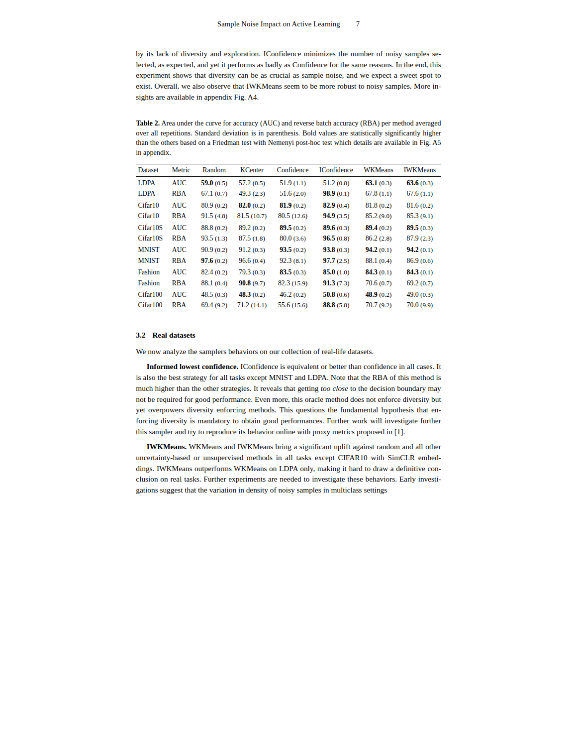Sample Noise Impact on Active Learning 7
by its lack of diversity and exploration. IConfidence minimizes the number of noisy samples selected, as expected, and yet it performs as badly as Confidence for the same reasons. In the end, this experiment shows that diversity can be as crucial as sample noise, and we expect a sweet spot to exist. Overall, we also observe that IWKMeans seem to be more robust to noisy samples. More insights are available in appendix Fig. A4.
Table 2. Area under the curve for accuracy (AUC) and reverse batch accuracy (RBA) per method averaged over all repetitions. Standard deviation is in parenthesis. Bold values are statistically significantly higher than the others based on a Friedman test with Nemenyi post-hoc test which details are available in Fig. A5 in appendix.
| Dataset | Metric | Random | KCenter | Confidence | IConfidence | WKMeans | IWKMeans |
| --- | --- | --- | --- | --- | --- | --- | --- |
| LDPA | AUC | 59.0 (0.5) | 57.2 (0.5) | 51.9 (1.1) | 51.2 (0.8) | 63.1 (0.3) | 63.6 (0.3) |
| LDPA | RBA | 67.1 (0.7) | 49.3 (2.3) | 51.6 (2.0) | 98.9 (0.1) | 67.8 (1.1) | 67.6 (1.1) |
| Cifar10 | AUC | 80.9 (0.2) | 82.0 (0.2) | 81.9 (0.2) | 82.9 (0.4) | 81.8 (0.2) | 81.6 (0.2) |
| Cifar10 | RBA | 91.5 (4.8) | 81.5 (10.7) | 80.5 (12.6) | 94.9 (3.5) | 85.2 (9.0) | 85.3 (9.1) |
| Cifar10S | AUC | 88.8 (0.2) | 89.2 (0.2) | 89.5 (0.2) | 89.6 (0.3) | 89.4 (0.2) | 89.5 (0.3) |
| Cifar10S | RBA | 93.5 (1.3) | 87.5 (1.8) | 80.0 (3.6) | 96.5 (0.8) | 86.2 (2.8) | 87.9 (2.3) |
| MNIST | AUC | 90.9 (0.2) | 91.2 (0.3) | 93.5 (0.2) | 93.8 (0.3) | 94.2 (0.1) | 94.2 (0.1) |
| MNIST | RBA | 97.6 (0.2) | 96.6 (0.4) | 92.3 (8.1) | 97.7 (2.5) | 88.1 (0.4) | 86.9 (0.6) |
| Fashion | AUC | 82.4 (0.2) | 79.3 (0.3) | 83.5 (0.3) | 85.0 (1.0) | 84.3 (0.1) | 84.3 (0.1) |
| Fashion | RBA | 88.1 (0.4) | 90.8 (9.7) | 82.3 (15.9) | 91.3 (7.3) | 70.6 (0.7) | 69.2 (0.7) |
| Cifar100 | AUC | 48.5 (0.3) | 48.3 (0.2) | 46.2 (0.2) | 50.8 (0.6) | 48.9 (0.2) | 49.0 (0.3) |
| Cifar100 | RBA | 69.4 (9.2) | 71.2 (14.1) | 55.6 (15.6) | 88.8 (5.8) | 70.7 (9.2) | 70.0 (9.9) |
3.2 Real datasets
We now analyze the samplers behaviors on our collection of real-life datasets.
Informed lowest confidence. IConfidence is equivalent or better than confidence in all cases. It is also the best strategy for all tasks except MNIST and LDPA. Note that the RBA of this method is much higher than the other strategies. It reveals that getting too close to the decision boundary may not be required for good performance. Even more, this oracle method does not enforce diversity but yet overpowers diversity enforcing methods. This questions the fundamental hypothesis that enforcing diversity is mandatory to obtain good performances. Further work will investigate further this sampler and try to reproduce its behavior online with proxy metrics proposed in [1].
IWKMeans. WKMeans and IWKMeans bring a significant uplift against random and all other uncertainty-based or unsupervised methods in all tasks except CIFAR10 with SimCLR embeddings. IWKMeans outperforms WKMeans on LDPA only, making it hard to draw a definitive conclusion on real tasks. Further experiments are needed to investigate these behaviors. Early investigations suggest that the variation in density of noisy samples in multiclass settings